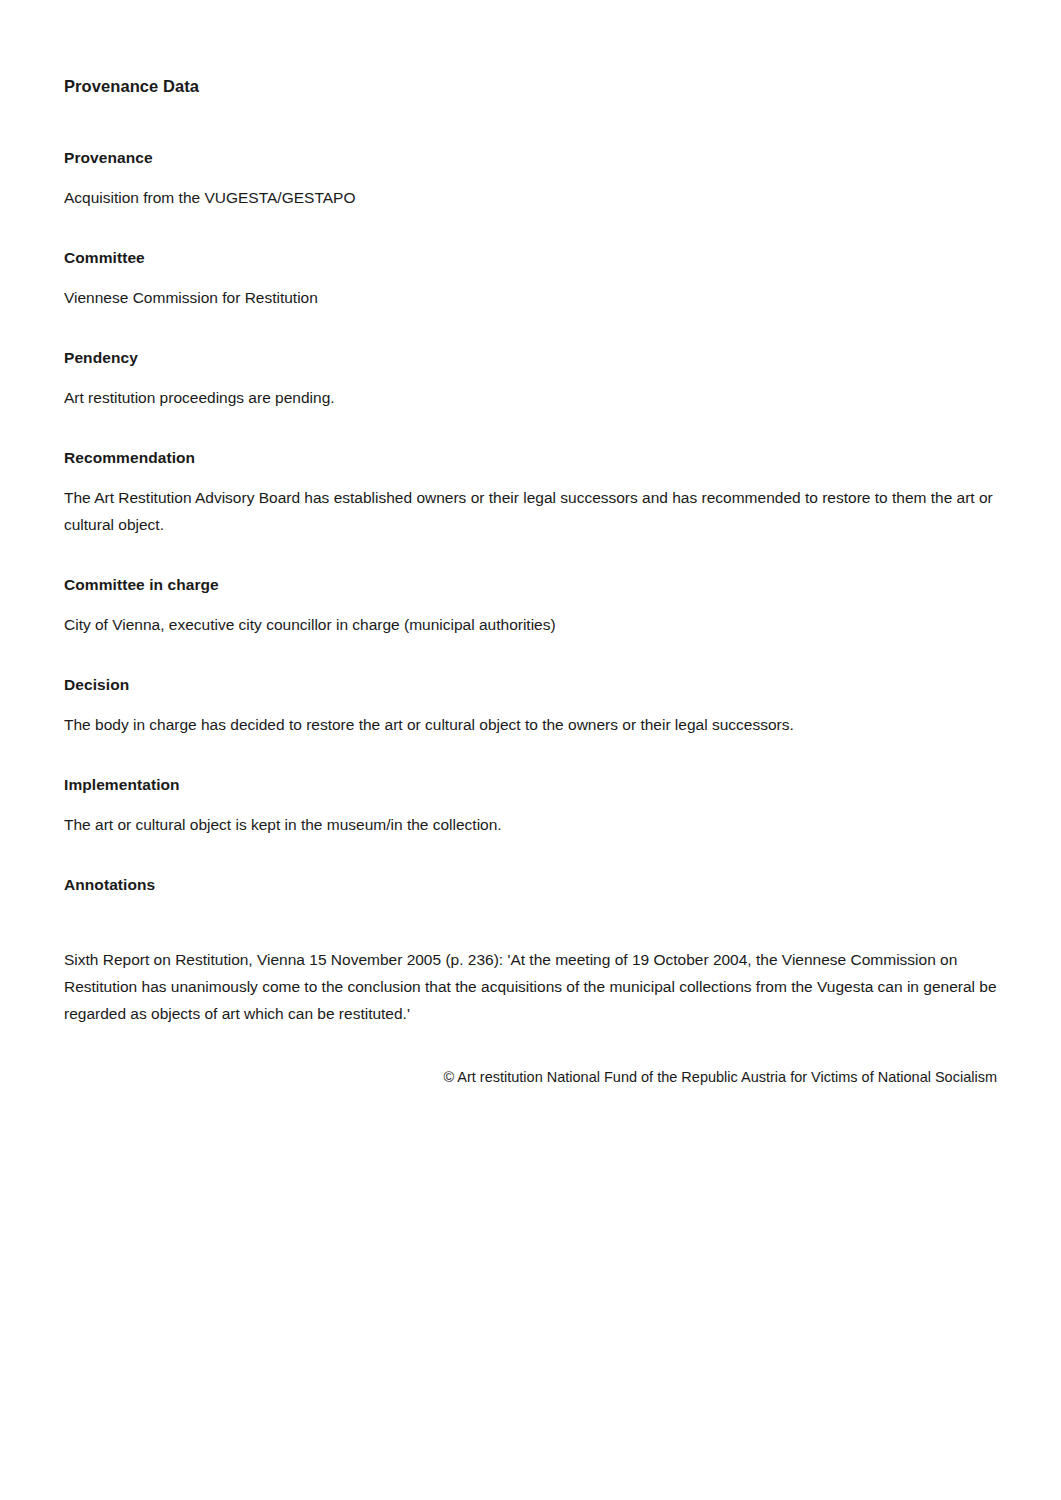Provenance Data
Provenance
Acquisition from the VUGESTA/GESTAPO
Committee
Viennese Commission for Restitution
Pendency
Art restitution proceedings are pending.
Recommendation
The Art Restitution Advisory Board has established owners or their legal successors and has recommended to restore to them the art or cultural object.
Committee in charge
City of Vienna, executive city councillor in charge (municipal authorities)
Decision
The body in charge has decided to restore the art or cultural object to the owners or their legal successors.
Implementation
The art or cultural object is kept in the museum/in the collection.
Annotations
Sixth Report on Restitution, Vienna 15 November 2005 (p. 236): 'At the meeting of 19 October 2004, the Viennese Commission on Restitution has unanimously come to the conclusion that the acquisitions of the municipal collections from the Vugesta can in general be regarded as objects of art which can be restituted.'
© Art restitution National Fund of the Republic Austria for Victims of National Socialism